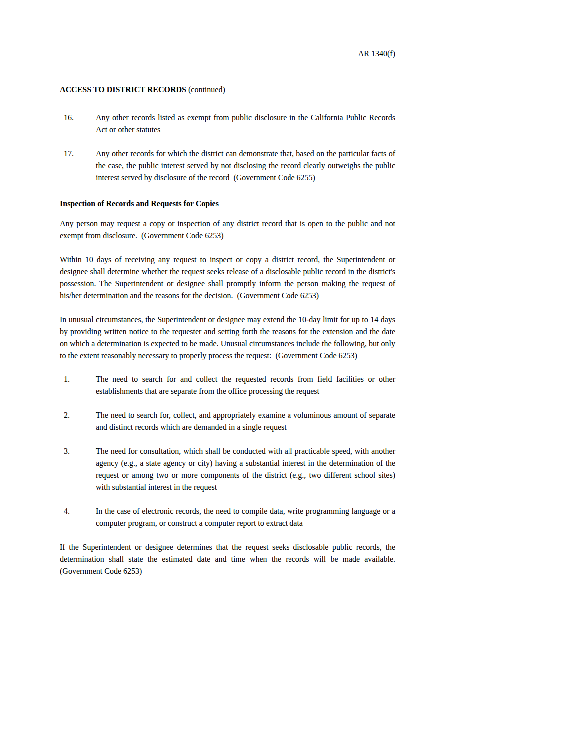AR 1340(f)
ACCESS TO DISTRICT RECORDS (continued)
Any other records listed as exempt from public disclosure in the California Public Records Act or other statutes
Any other records for which the district can demonstrate that, based on the particular facts of the case, the public interest served by not disclosing the record clearly outweighs the public interest served by disclosure of the record (Government Code 6255)
Inspection of Records and Requests for Copies
Any person may request a copy or inspection of any district record that is open to the public and not exempt from disclosure. (Government Code 6253)
Within 10 days of receiving any request to inspect or copy a district record, the Superintendent or designee shall determine whether the request seeks release of a disclosable public record in the district's possession. The Superintendent or designee shall promptly inform the person making the request of his/her determination and the reasons for the decision. (Government Code 6253)
In unusual circumstances, the Superintendent or designee may extend the 10-day limit for up to 14 days by providing written notice to the requester and setting forth the reasons for the extension and the date on which a determination is expected to be made. Unusual circumstances include the following, but only to the extent reasonably necessary to properly process the request: (Government Code 6253)
The need to search for and collect the requested records from field facilities or other establishments that are separate from the office processing the request
The need to search for, collect, and appropriately examine a voluminous amount of separate and distinct records which are demanded in a single request
The need for consultation, which shall be conducted with all practicable speed, with another agency (e.g., a state agency or city) having a substantial interest in the determination of the request or among two or more components of the district (e.g., two different school sites) with substantial interest in the request
In the case of electronic records, the need to compile data, write programming language or a computer program, or construct a computer report to extract data
If the Superintendent or designee determines that the request seeks disclosable public records, the determination shall state the estimated date and time when the records will be made available. (Government Code 6253)